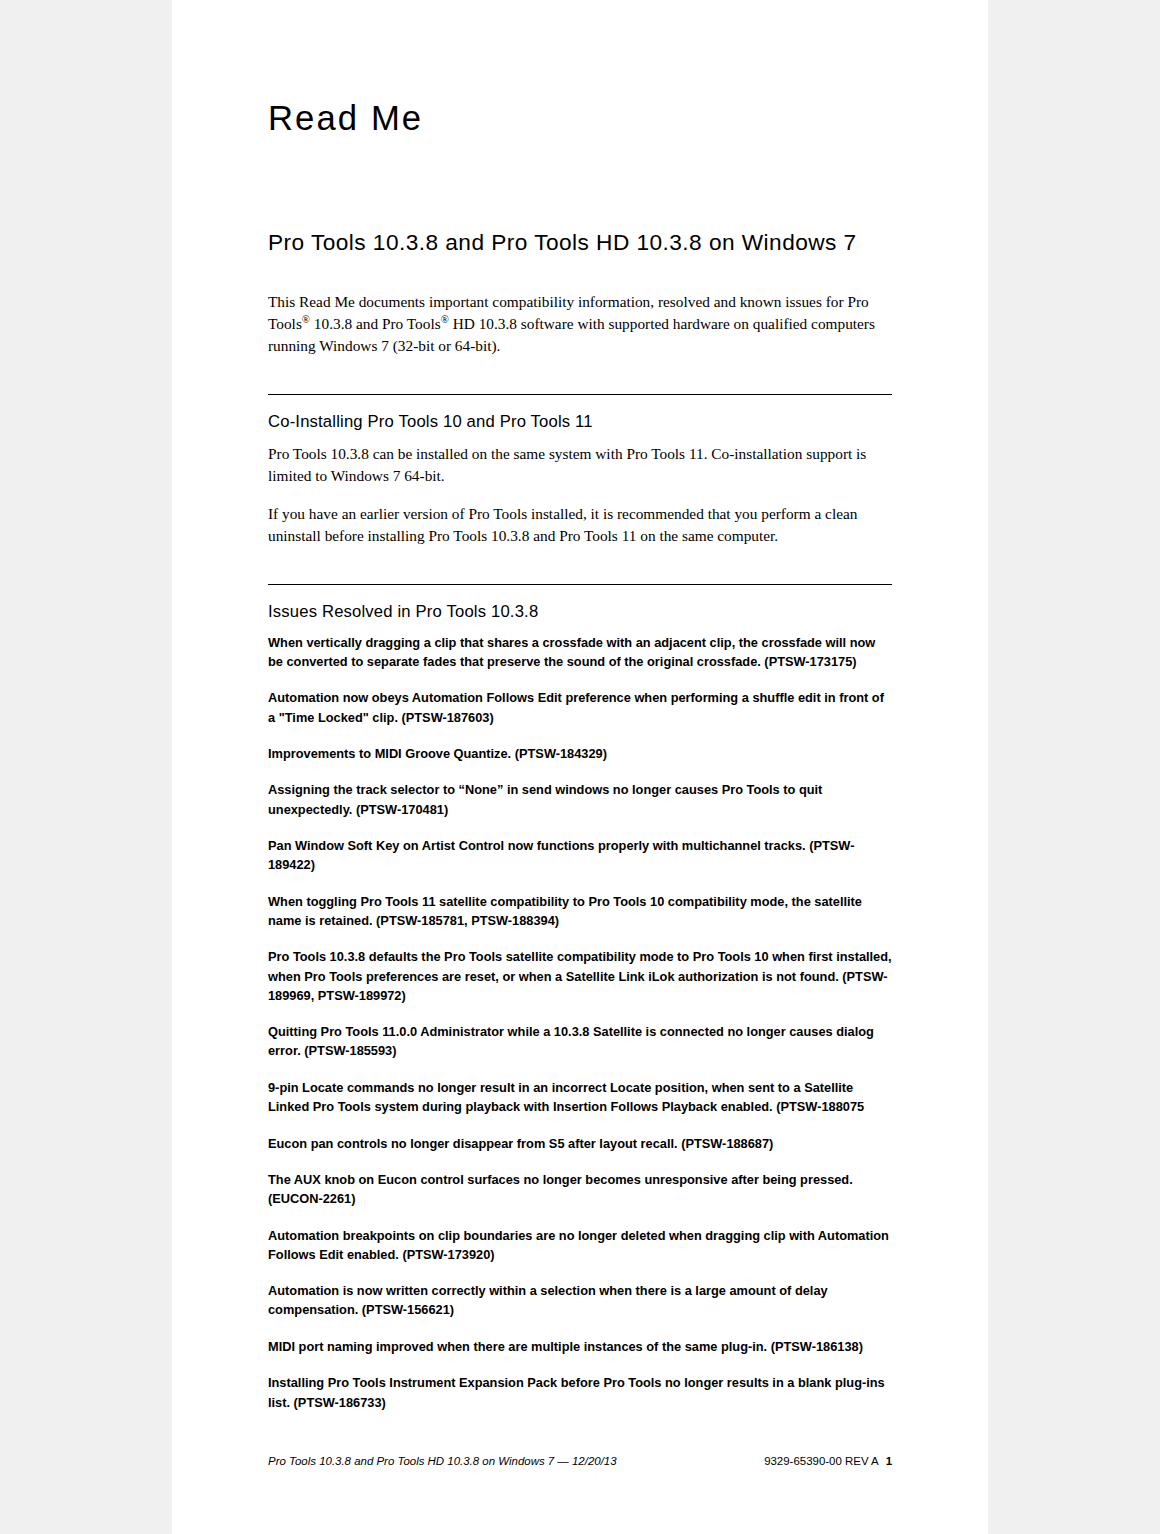Read Me
Pro Tools 10.3.8 and Pro Tools HD 10.3.8 on Windows 7
This Read Me documents important compatibility information, resolved and known issues for Pro Tools® 10.3.8 and Pro Tools® HD 10.3.8 software with supported hardware on qualified computers running Windows 7 (32-bit or 64-bit).
Co-Installing Pro Tools 10 and Pro Tools 11
Pro Tools 10.3.8 can be installed on the same system with Pro Tools 11. Co-installation support is limited to Windows 7 64-bit.
If you have an earlier version of Pro Tools installed, it is recommended that you perform a clean uninstall before installing Pro Tools 10.3.8 and Pro Tools 11 on the same computer.
Issues Resolved in Pro Tools 10.3.8
When vertically dragging a clip that shares a crossfade with an adjacent clip, the crossfade will now be converted to separate fades that preserve the sound of the original crossfade. (PTSW-173175)
Automation now obeys Automation Follows Edit preference when performing a shuffle edit in front of a "Time Locked" clip. (PTSW-187603)
Improvements to MIDI Groove Quantize. (PTSW-184329)
Assigning the track selector to “None” in send windows no longer causes Pro Tools to quit unexpectedly. (PTSW-170481)
Pan Window Soft Key on Artist Control now functions properly with multichannel tracks. (PTSW-189422)
When toggling Pro Tools 11 satellite compatibility to Pro Tools 10 compatibility mode, the satellite name is retained. (PTSW-185781, PTSW-188394)
Pro Tools 10.3.8 defaults the Pro Tools satellite compatibility mode to Pro Tools 10 when first installed, when Pro Tools preferences are reset, or when a Satellite Link iLok authorization is not found. (PTSW-189969, PTSW-189972)
Quitting Pro Tools 11.0.0 Administrator while a 10.3.8 Satellite is connected no longer causes dialog error. (PTSW-185593)
9-pin Locate commands no longer result in an incorrect Locate position, when sent to a Satellite Linked Pro Tools system during playback with Insertion Follows Playback enabled. (PTSW-188075
Eucon pan controls no longer disappear from S5 after layout recall. (PTSW-188687)
The AUX knob on Eucon control surfaces no longer becomes unresponsive after being pressed. (EUCON-2261)
Automation breakpoints on clip boundaries are no longer deleted when dragging clip with Automation Follows Edit enabled. (PTSW-173920)
Automation is now written correctly within a selection when there is a large amount of delay compensation. (PTSW-156621)
MIDI port naming improved when there are multiple instances of the same plug-in. (PTSW-186138)
Installing Pro Tools Instrument Expansion Pack before Pro Tools no longer results in a blank plug-ins list. (PTSW-186733)
Pro Tools 10.3.8 and Pro Tools HD 10.3.8 on Windows 7 — 12/20/13 9329-65390-00 REV A1